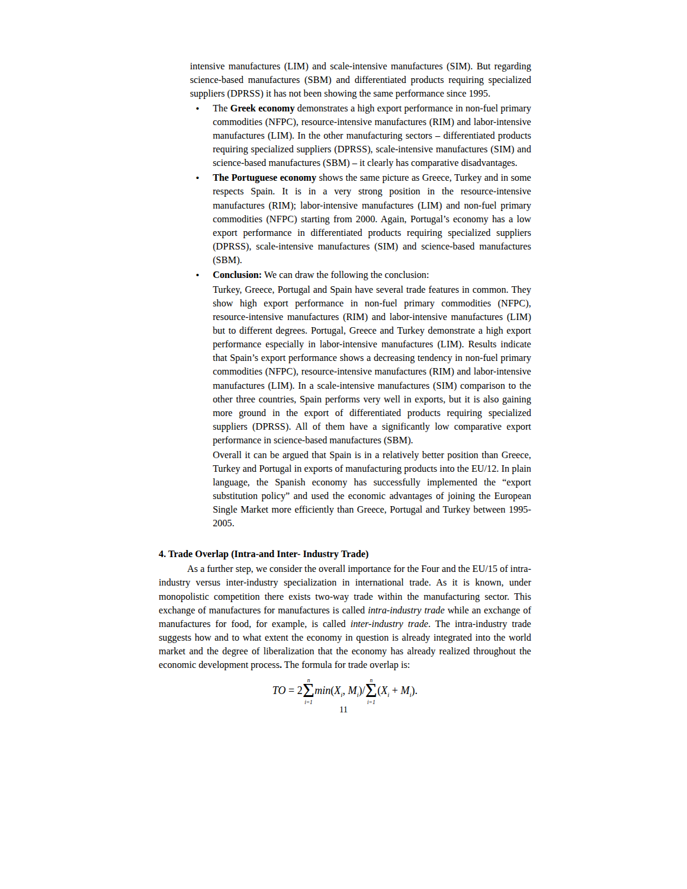intensive manufactures (LIM) and scale-intensive manufactures (SIM). But regarding science-based manufactures (SBM) and differentiated products requiring specialized suppliers (DPRSS) it has not been showing the same performance since 1995.
The Greek economy demonstrates a high export performance in non-fuel primary commodities (NFPC), resource-intensive manufactures (RIM) and labor-intensive manufactures (LIM). In the other manufacturing sectors – differentiated products requiring specialized suppliers (DPRSS), scale-intensive manufactures (SIM) and science-based manufactures (SBM) – it clearly has comparative disadvantages.
The Portuguese economy shows the same picture as Greece, Turkey and in some respects Spain. It is in a very strong position in the resource-intensive manufactures (RIM); labor-intensive manufactures (LIM) and non-fuel primary commodities (NFPC) starting from 2000. Again, Portugal’s economy has a low export performance in differentiated products requiring specialized suppliers (DPRSS), scale-intensive manufactures (SIM) and science-based manufactures (SBM).
Conclusion: We can draw the following the conclusion:
Turkey, Greece, Portugal and Spain have several trade features in common. They show high export performance in non-fuel primary commodities (NFPC), resource-intensive manufactures (RIM) and labor-intensive manufactures (LIM) but to different degrees. Portugal, Greece and Turkey demonstrate a high export performance especially in labor-intensive manufactures (LIM). Results indicate that Spain’s export performance shows a decreasing tendency in non-fuel primary commodities (NFPC), resource-intensive manufactures (RIM) and labor-intensive manufactures (LIM). In a scale-intensive manufactures (SIM) comparison to the other three countries, Spain performs very well in exports, but it is also gaining more ground in the export of differentiated products requiring specialized suppliers (DPRSS). All of them have a significantly low comparative export performance in science-based manufactures (SBM).
Overall it can be argued that Spain is in a relatively better position than Greece, Turkey and Portugal in exports of manufacturing products into the EU/12. In plain language, the Spanish economy has successfully implemented the “export substitution policy” and used the economic advantages of joining the European Single Market more efficiently than Greece, Portugal and Turkey between 1995- 2005.
4. Trade Overlap (Intra-and Inter- Industry Trade)
As a further step, we consider the overall importance for the Four and the EU/15 of intra-industry versus inter-industry specialization in international trade. As it is known, under monopolistic competition there exists two-way trade within the manufacturing sector. This exchange of manufactures for manufactures is called intra-industry trade while an exchange of manufactures for food, for example, is called inter-industry trade. The intra-industry trade suggests how and to what extent the economy in question is already integrated into the world market and the degree of liberalization that the economy has already realized throughout the economic development process. The formula for trade overlap is:
TO = 2nΣi=1 min(Xi, Mi)/nΣi=1(Xi + Mi).
11